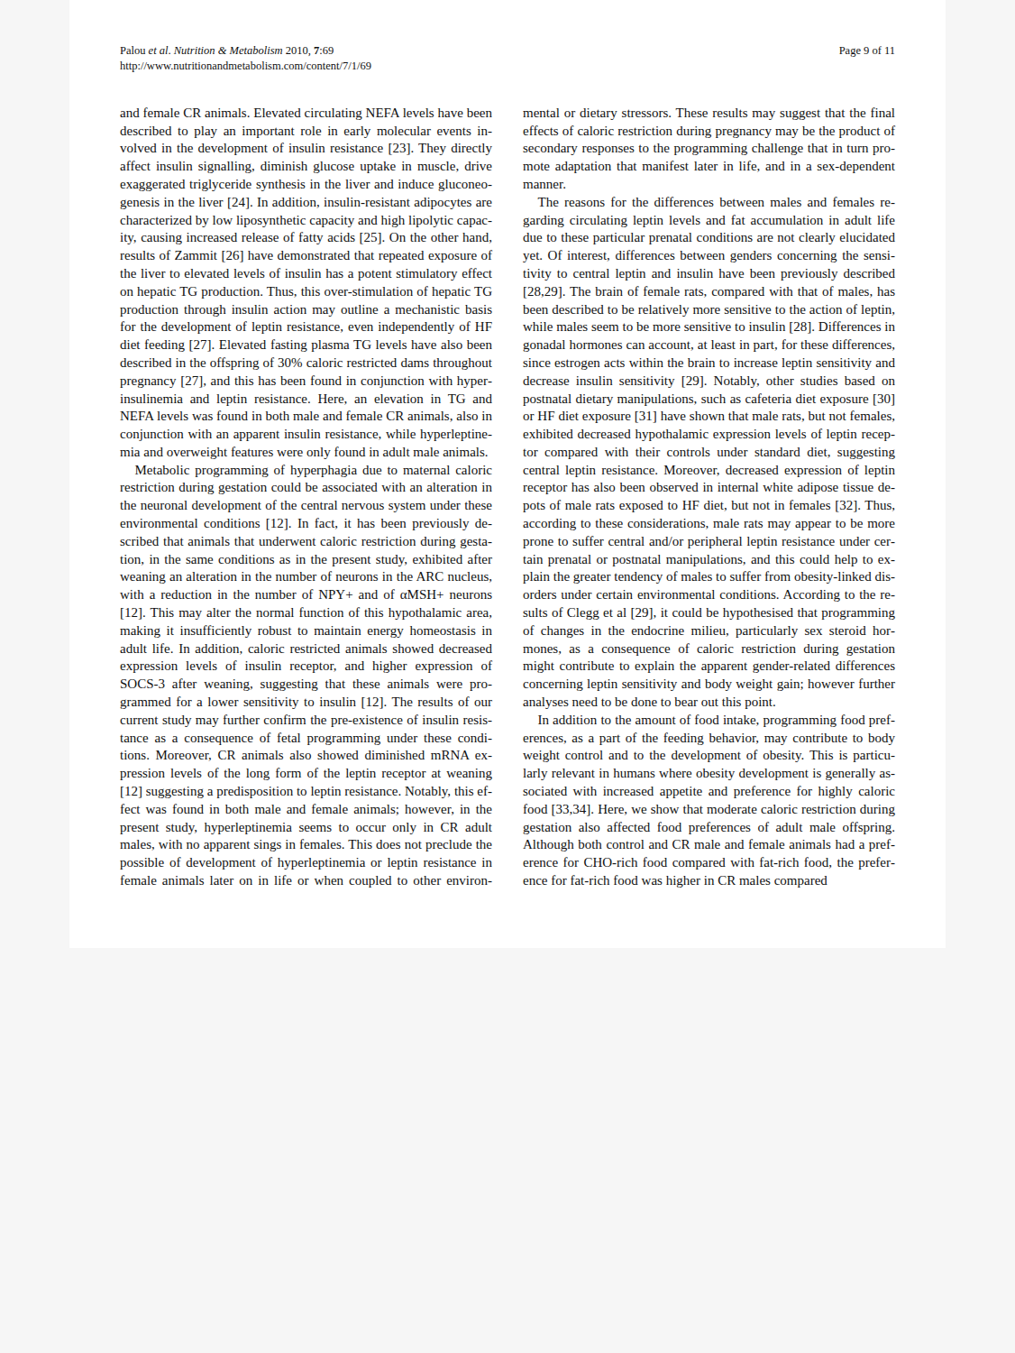Palou et al. Nutrition & Metabolism 2010, 7:69
http://www.nutritionandmetabolism.com/content/7/1/69
Page 9 of 11
and female CR animals. Elevated circulating NEFA levels have been described to play an important role in early molecular events involved in the development of insulin resistance [23]. They directly affect insulin signalling, diminish glucose uptake in muscle, drive exaggerated triglyceride synthesis in the liver and induce gluconeogenesis in the liver [24]. In addition, insulin-resistant adipocytes are characterized by low liposynthetic capacity and high lipolytic capacity, causing increased release of fatty acids [25]. On the other hand, results of Zammit [26] have demonstrated that repeated exposure of the liver to elevated levels of insulin has a potent stimulatory effect on hepatic TG production. Thus, this over-stimulation of hepatic TG production through insulin action may outline a mechanistic basis for the development of leptin resistance, even independently of HF diet feeding [27]. Elevated fasting plasma TG levels have also been described in the offspring of 30% caloric restricted dams throughout pregnancy [27], and this has been found in conjunction with hyperinsulinemia and leptin resistance. Here, an elevation in TG and NEFA levels was found in both male and female CR animals, also in conjunction with an apparent insulin resistance, while hyperleptinemia and overweight features were only found in adult male animals.
Metabolic programming of hyperphagia due to maternal caloric restriction during gestation could be associated with an alteration in the neuronal development of the central nervous system under these environmental conditions [12]. In fact, it has been previously described that animals that underwent caloric restriction during gestation, in the same conditions as in the present study, exhibited after weaning an alteration in the number of neurons in the ARC nucleus, with a reduction in the number of NPY+ and of αMSH+ neurons [12]. This may alter the normal function of this hypothalamic area, making it insufficiently robust to maintain energy homeostasis in adult life. In addition, caloric restricted animals showed decreased expression levels of insulin receptor, and higher expression of SOCS-3 after weaning, suggesting that these animals were programmed for a lower sensitivity to insulin [12]. The results of our current study may further confirm the pre-existence of insulin resistance as a consequence of fetal programming under these conditions. Moreover, CR animals also showed diminished mRNA expression levels of the long form of the leptin receptor at weaning [12] suggesting a predisposition to leptin resistance. Notably, this effect was found in both male and female animals; however, in the present study, hyperleptinemia seems to occur only in CR adult males, with no apparent sings in females. This does not preclude the possible of development of hyperleptinemia or leptin resistance in female animals later on in life or when coupled to other environmental or dietary stressors. These results may suggest that the final effects of caloric restriction during pregnancy may be the product of secondary responses to the programming challenge that in turn promote adaptation that manifest later in life, and in a sex-dependent manner.
The reasons for the differences between males and females regarding circulating leptin levels and fat accumulation in adult life due to these particular prenatal conditions are not clearly elucidated yet. Of interest, differences between genders concerning the sensitivity to central leptin and insulin have been previously described [28,29]. The brain of female rats, compared with that of males, has been described to be relatively more sensitive to the action of leptin, while males seem to be more sensitive to insulin [28]. Differences in gonadal hormones can account, at least in part, for these differences, since estrogen acts within the brain to increase leptin sensitivity and decrease insulin sensitivity [29]. Notably, other studies based on postnatal dietary manipulations, such as cafeteria diet exposure [30] or HF diet exposure [31] have shown that male rats, but not females, exhibited decreased hypothalamic expression levels of leptin receptor compared with their controls under standard diet, suggesting central leptin resistance. Moreover, decreased expression of leptin receptor has also been observed in internal white adipose tissue depots of male rats exposed to HF diet, but not in females [32]. Thus, according to these considerations, male rats may appear to be more prone to suffer central and/or peripheral leptin resistance under certain prenatal or postnatal manipulations, and this could help to explain the greater tendency of males to suffer from obesity-linked disorders under certain environmental conditions. According to the results of Clegg et al [29], it could be hypothesised that programming of changes in the endocrine milieu, particularly sex steroid hormones, as a consequence of caloric restriction during gestation might contribute to explain the apparent gender-related differences concerning leptin sensitivity and body weight gain; however further analyses need to be done to bear out this point.
In addition to the amount of food intake, programming food preferences, as a part of the feeding behavior, may contribute to body weight control and to the development of obesity. This is particularly relevant in humans where obesity development is generally associated with increased appetite and preference for highly caloric food [33,34]. Here, we show that moderate caloric restriction during gestation also affected food preferences of adult male offspring. Although both control and CR male and female animals had a preference for CHO-rich food compared with fat-rich food, the preference for fat-rich food was higher in CR males compared